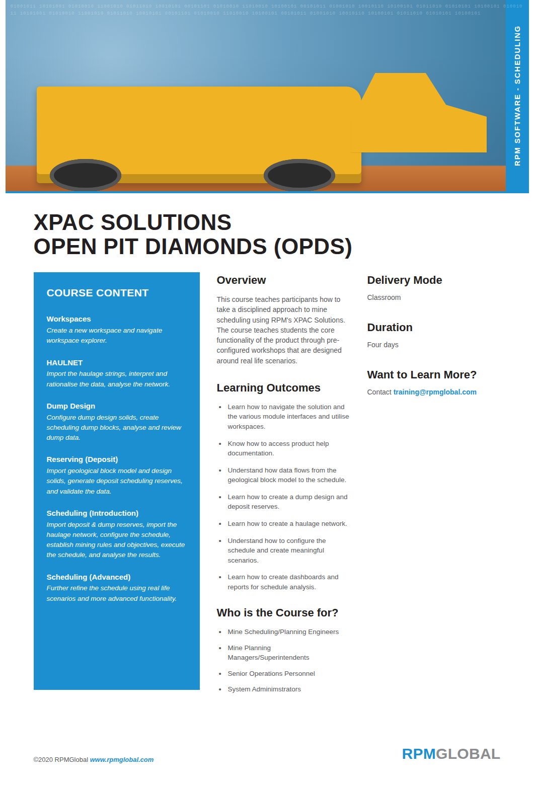RPM Software - Scheduling
XPAC SOLUTIONS
OPEN PIT DIAMONDS (OPDS)
Course Content
Workspaces
Create a new workspace and navigate workspace explorer.
HAULNET
Import the haulage strings, interpret and rationalise the data, analyse the network.
Dump Design
Configure dump design solids, create scheduling dump blocks, analyse and review dump data.
Reserving (Deposit)
Import geological block model and design solids, generate deposit scheduling reserves, and validate the data.
Scheduling (Introduction)
Import deposit & dump reserves, import the haulage network, configure the schedule, establish mining rules and objectives, execute the schedule, and analyse the results.
Scheduling (Advanced)
Further refine the schedule using real life scenarios and more advanced functionality.
Overview
This course teaches participants how to take a disciplined approach to mine scheduling using RPM's XPAC Solutions. The course teaches students the core functionality of the product through pre-configured workshops that are designed around real life scenarios.
Learning Outcomes
Learn how to navigate the solution and the various module interfaces and utilise workspaces.
Know how to access product help documentation.
Understand how data flows from the geological block model to the schedule.
Learn how to create a dump design and deposit reserves.
Learn how to create a haulage network.
Understand how to configure the schedule and create meaningful scenarios.
Learn how to create dashboards and reports for schedule analysis.
Who is the Course for?
Mine Scheduling/Planning Engineers
Mine Planning Managers/Superintendents
Senior Operations Personnel
System Adminimstrators
Delivery Mode
Classroom
Duration
Four days
Want to Learn More?
Contact training@rpmglobal.com
©2020 RPMGlobal www.rpmglobal.com
RPMGLOBAL